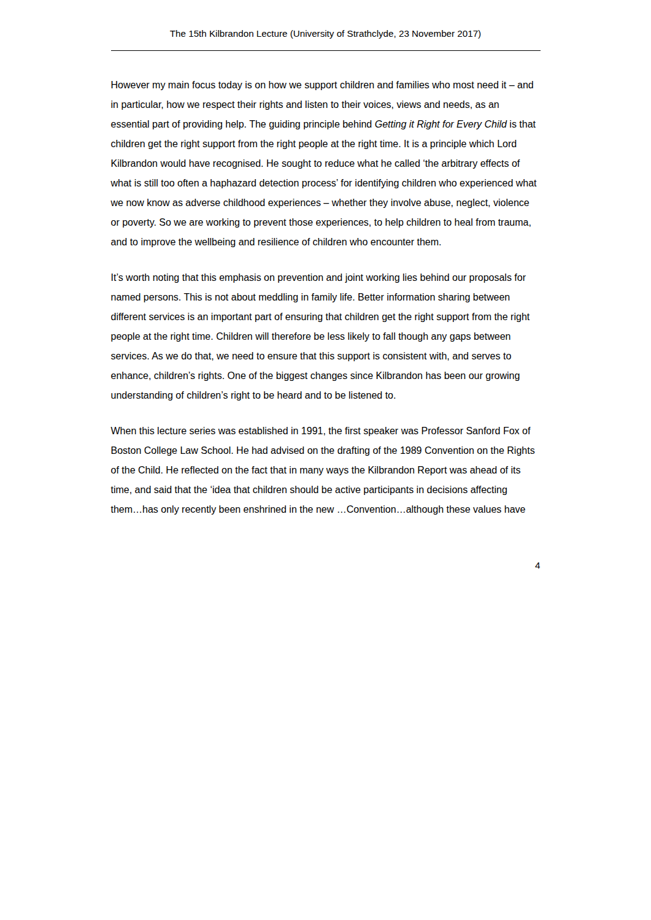The 15th Kilbrandon Lecture (University of Strathclyde, 23 November 2017)
However my main focus today is on how we support children and families who most need it – and in particular, how we respect their rights and listen to their voices, views and needs, as an essential part of providing help. The guiding principle behind Getting it Right for Every Child is that children get the right support from the right people at the right time. It is a principle which Lord Kilbrandon would have recognised. He sought to reduce what he called ‘the arbitrary effects of what is still too often a haphazard detection process’ for identifying children who experienced what we now know as adverse childhood experiences – whether they involve abuse, neglect, violence or poverty. So we are working to prevent those experiences, to help children to heal from trauma, and to improve the wellbeing and resilience of children who encounter them.
It’s worth noting that this emphasis on prevention and joint working lies behind our proposals for named persons. This is not about meddling in family life. Better information sharing between different services is an important part of ensuring that children get the right support from the right people at the right time. Children will therefore be less likely to fall though any gaps between services. As we do that, we need to ensure that this support is consistent with, and serves to enhance, children’s rights. One of the biggest changes since Kilbrandon has been our growing understanding of children’s right to be heard and to be listened to.
When this lecture series was established in 1991, the first speaker was Professor Sanford Fox of Boston College Law School. He had advised on the drafting of the 1989 Convention on the Rights of the Child. He reflected on the fact that in many ways the Kilbrandon Report was ahead of its time, and said that the ‘idea that children should be active participants in decisions affecting them…has only recently been enshrined in the new …Convention…although these values have
4